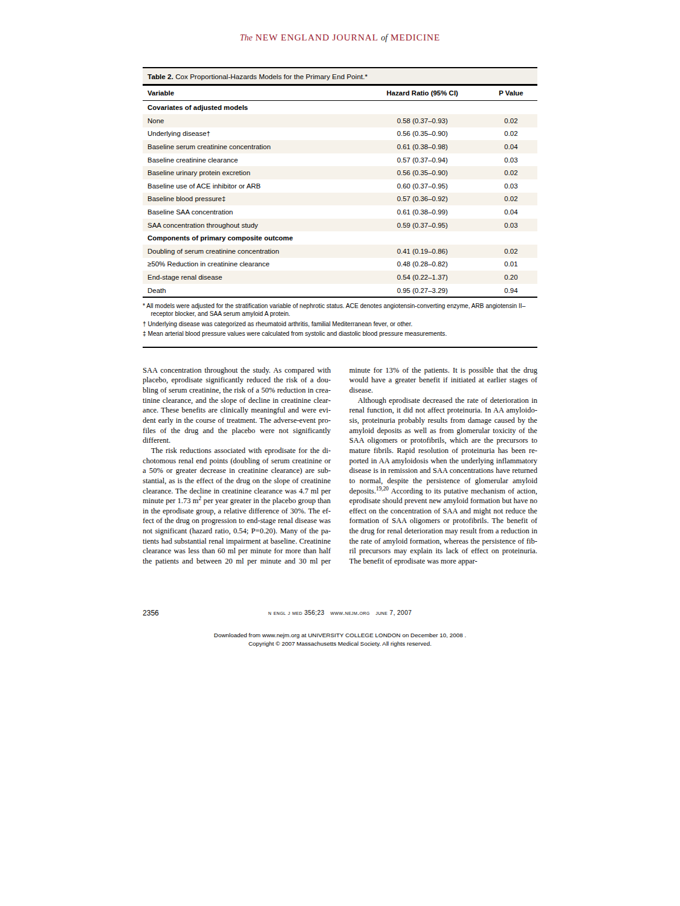The NEW ENGLAND JOURNAL of MEDICINE
Table 2. Cox Proportional-Hazards Models for the Primary End Point.*
| Variable | Hazard Ratio (95% CI) | P Value |
| --- | --- | --- |
| Covariates of adjusted models |
| None | 0.58 (0.37–0.93) | 0.02 |
| Underlying disease† | 0.56 (0.35–0.90) | 0.02 |
| Baseline serum creatinine concentration | 0.61 (0.38–0.98) | 0.04 |
| Baseline creatinine clearance | 0.57 (0.37–0.94) | 0.03 |
| Baseline urinary protein excretion | 0.56 (0.35–0.90) | 0.02 |
| Baseline use of ACE inhibitor or ARB | 0.60 (0.37–0.95) | 0.03 |
| Baseline blood pressure‡ | 0.57 (0.36–0.92) | 0.02 |
| Baseline SAA concentration | 0.61 (0.38–0.99) | 0.04 |
| SAA concentration throughout study | 0.59 (0.37–0.95) | 0.03 |
| Components of primary composite outcome |
| Doubling of serum creatinine concentration | 0.41 (0.19–0.86) | 0.02 |
| ≥50% Reduction in creatinine clearance | 0.48 (0.28–0.82) | 0.01 |
| End-stage renal disease | 0.54 (0.22–1.37) | 0.20 |
| Death | 0.95 (0.27–3.29) | 0.94 |
* All models were adjusted for the stratification variable of nephrotic status. ACE denotes angiotensin-converting enzyme, ARB angiotensin II–receptor blocker, and SAA serum amyloid A protein.
† Underlying disease was categorized as rheumatoid arthritis, familial Mediterranean fever, or other.
‡ Mean arterial blood pressure values were calculated from systolic and diastolic blood pressure measurements.
SAA concentration throughout the study. As compared with placebo, eprodisate significantly reduced the risk of a doubling of serum creatinine, the risk of a 50% reduction in creatinine clearance, and the slope of decline in creatinine clearance. These benefits are clinically meaningful and were evident early in the course of treatment. The adverse-event profiles of the drug and the placebo were not significantly different.
The risk reductions associated with eprodisate for the dichotomous renal end points (doubling of serum creatinine or a 50% or greater decrease in creatinine clearance) are substantial, as is the effect of the drug on the slope of creatinine clearance. The decline in creatinine clearance was 4.7 ml per minute per 1.73 m2 per year greater in the placebo group than in the eprodisate group, a relative difference of 30%. The effect of the drug on progression to end-stage renal disease was not significant (hazard ratio, 0.54; P=0.20). Many of the patients had substantial renal impairment at baseline. Creatinine clearance was less than 60 ml per minute for more than half the patients and between 20 ml per minute and 30 ml per minute for 13% of the patients. It is possible that the drug would have a greater benefit if initiated at earlier stages of disease.
Although eprodisate decreased the rate of deterioration in renal function, it did not affect proteinuria. In AA amyloidosis, proteinuria probably results from damage caused by the amyloid deposits as well as from glomerular toxicity of the SAA oligomers or protofibrils, which are the precursors to mature fibrils. Rapid resolution of proteinuria has been reported in AA amyloidosis when the underlying inflammatory disease is in remission and SAA concentrations have returned to normal, despite the persistence of glomerular amyloid deposits.19,20 According to its putative mechanism of action, eprodisate should prevent new amyloid formation but have no effect on the concentration of SAA and might not reduce the formation of SAA oligomers or protofibrils. The benefit of the drug for renal deterioration may result from a reduction in the rate of amyloid formation, whereas the persistence of fibril precursors may explain its lack of effect on proteinuria. The benefit of eprodisate was more appar-
2356
n engl j med 356;23 www.nejm.org june 7, 2007
Downloaded from www.nejm.org at UNIVERSITY COLLEGE LONDON on December 10, 2008 .
Copyright © 2007 Massachusetts Medical Society. All rights reserved.